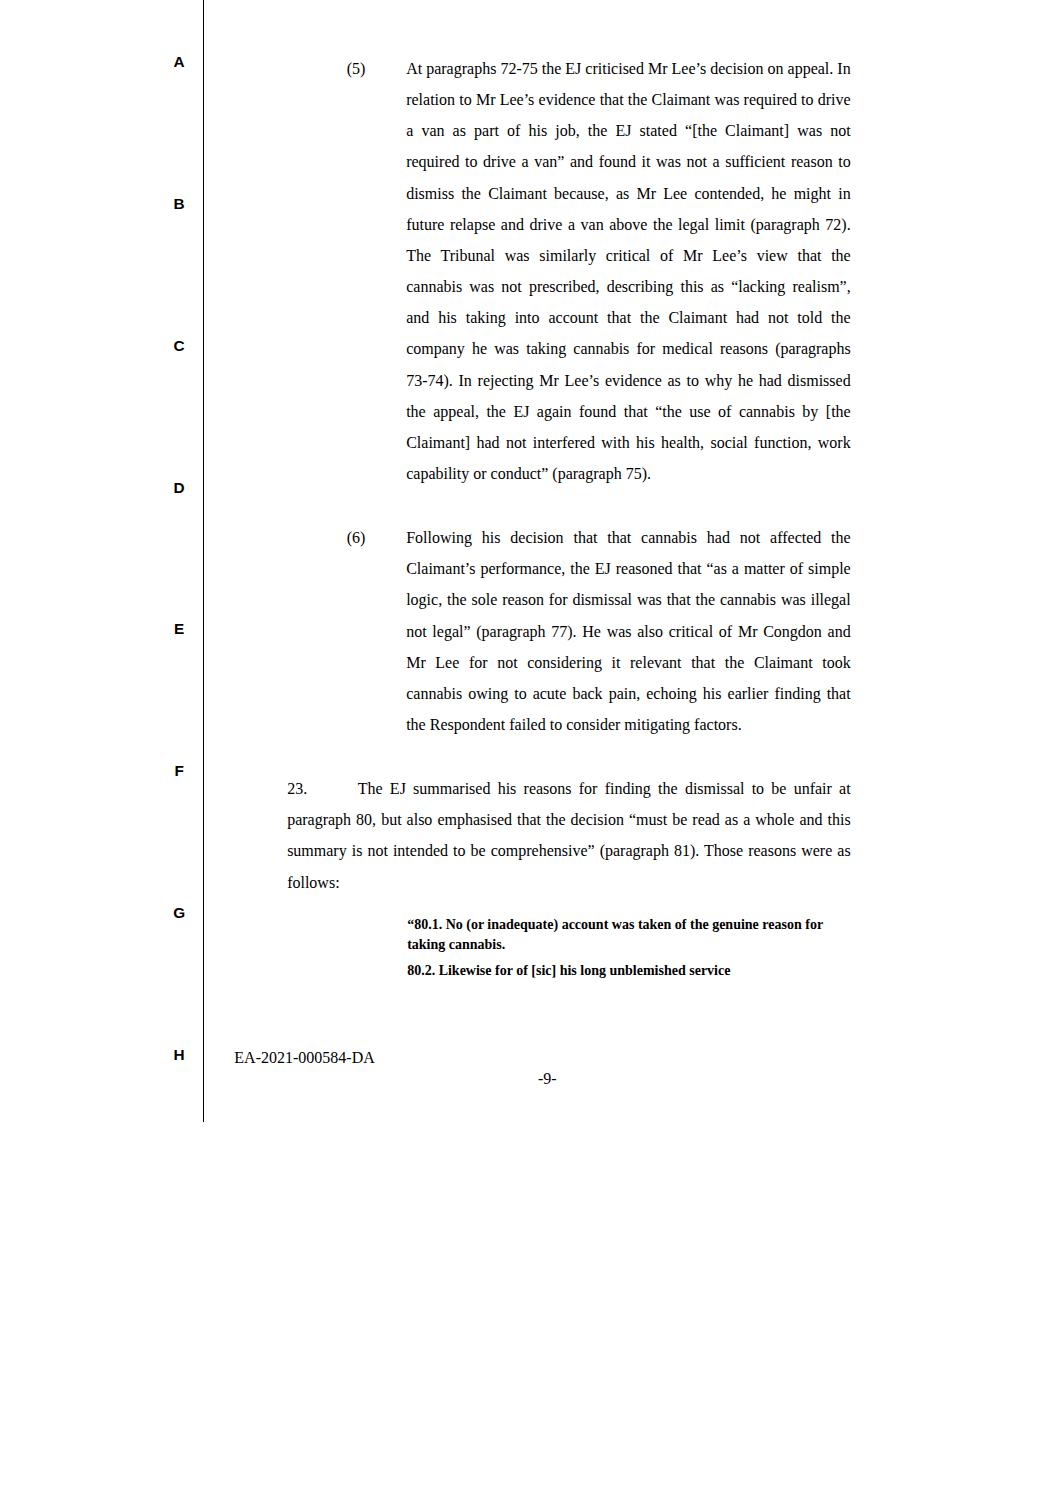A B C D E F G H
(5) At paragraphs 72-75 the EJ criticised Mr Lee’s decision on appeal. In relation to Mr Lee’s evidence that the Claimant was required to drive a van as part of his job, the EJ stated “[the Claimant] was not required to drive a van” and found it was not a sufficient reason to dismiss the Claimant because, as Mr Lee contended, he might in future relapse and drive a van above the legal limit (paragraph 72). The Tribunal was similarly critical of Mr Lee’s view that the cannabis was not prescribed, describing this as “lacking realism”, and his taking into account that the Claimant had not told the company he was taking cannabis for medical reasons (paragraphs 73-74). In rejecting Mr Lee’s evidence as to why he had dismissed the appeal, the EJ again found that “the use of cannabis by [the Claimant] had not interfered with his health, social function, work capability or conduct” (paragraph 75).
(6) Following his decision that that cannabis had not affected the Claimant’s performance, the EJ reasoned that “as a matter of simple logic, the sole reason for dismissal was that the cannabis was illegal not legal” (paragraph 77). He was also critical of Mr Congdon and Mr Lee for not considering it relevant that the Claimant took cannabis owing to acute back pain, echoing his earlier finding that the Respondent failed to consider mitigating factors.
23. The EJ summarised his reasons for finding the dismissal to be unfair at paragraph 80, but also emphasised that the decision “must be read as a whole and this summary is not intended to be comprehensive” (paragraph 81). Those reasons were as follows:
“80.1. No (or inadequate) account was taken of the genuine reason for taking cannabis.
80.2. Likewise for of [sic] his long unblemished service
EA-2021-000584-DA
-9-